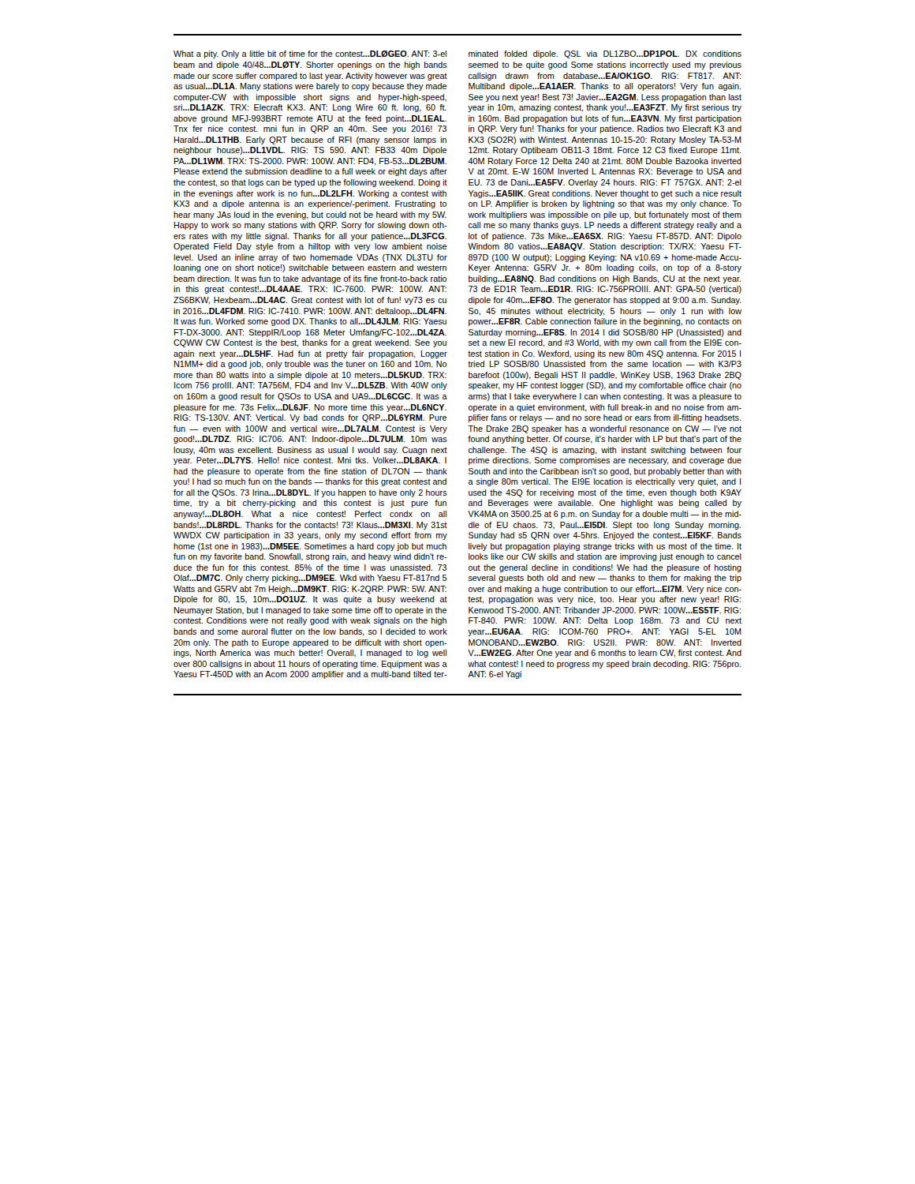What a pity. Only a little bit of time for the contest...DLØGEO. ANT: 3-el beam and dipole 40/48...DLØTY. Shorter openings on the high bands made our score suffer compared to last year. Activity however was great as usual...DL1A. Many stations were barely to copy because they made computer-CW with impossible short signs and hyper-high-speed, sri...DL1AZK. TRX: Elecraft KX3. ANT: Long Wire 60 ft. long, 60 ft. above ground MFJ-993BRT remote ATU at the feed point...DL1EAL. Tnx fer nice contest. mni fun in QRP an 40m. See you 2016! 73 Harald...DL1THB. Early QRT because of RFI (many sensor lamps in neighbour house)...DL1VDL. RIG: TS 590. ANT: FB33 40m Dipole PA...DL1WM. TRX: TS-2000. PWR: 100W. ANT: FD4, FB-53...DL2BUM. Please extend the submission deadline to a full week or eight days after the contest, so that logs can be typed up the following weekend. Doing it in the evenings after work is no fun...DL2LFH. Working a contest with KX3 and a dipole antenna is an experience/-periment. Frustrating to hear many JAs loud in the evening, but could not be heard with my 5W. Happy to work so many stations with QRP. Sorry for slowing down others rates with my little signal. Thanks for all your patience...DL3FCG. Operated Field Day style from a hilltop with very low ambient noise level. Used an inline array of two homemade VDAs (TNX DL3TU for loaning one on short notice!) switchable between eastern and western beam direction. It was fun to take advantage of its fine front-to-back ratio in this great contest!...DL4AAE. TRX: IC-7600. PWR: 100W. ANT: ZS6BKW, Hexbeam...DL4AC. Great contest with lot of fun! vy73 es cu in 2016...DL4FDM. RIG: IC-7410. PWR: 100W. ANT: deltaloop...DL4FN. It was fun. Worked some good DX. Thanks to all...DL4JLM. RIG: Yaesu FT-DX-3000. ANT: SteppIR/Loop 168 Meter Umfang/FC-102...DL4ZA. CQWW CW Contest is the best, thanks for a great weekend. See you again next year...DL5HF. Had fun at pretty fair propagation, Logger N1MM+ did a good job, only trouble was the tuner on 160 and 10m. No more than 80 watts into a simple dipole at 10 meters...DL5KUD. TRX: Icom 756 proIII. ANT: TA756M, FD4 and Inv V...DL5ZB. With 40W only on 160m a good result for QSOs to USA and UA9...DL6CGC. It was a pleasure for me. 73s Felix...DL6JF. No more time this year...DL6NCY. RIG: TS-130V. ANT: Vertical. Vy bad conds for QRP...DL6YRM. Pure fun — even with 100W and vertical wire...DL7ALM. Contest is Very good!...DL7DZ. RIG: IC706. ANT: Indoor-dipole...DL7ULM. 10m was lousy, 40m was excellent. Business as usual I would say. Cuagn next year. Peter...DL7YS. Hello! nice contest. Mni tks. Volker...DL8AKA. I had the pleasure to operate from the fine station of DL7ON — thank you! I had so much fun on the bands — thanks for this great contest and for all the QSOs. 73 Irina...DL8DYL. If you happen to have only 2 hours time, try a bit cherry-picking and this contest is just pure fun anyway!...DL8OH. What a nice contest! Perfect condx on all bands!...DL8RDL. Thanks for the contacts! 73! Klaus...DM3XI. My 31st WWDX CW participation in 33 years, only my second effort from my home (1st one in 1983)...DM5EE. Sometimes a hard copy job but much fun on my favorite band. Snowfall, strong rain, and heavy wind didn't reduce the fun for this contest. 85% of the time I was unassisted. 73 Olaf...DM7C. Only cherry picking...DM9EE. Wkd with Yaesu FT-817nd 5 Watts and G5RV abt 7m Heigh...DM9KT. RIG: K-2QRP. PWR: 5W. ANT: Dipole for 80, 15, 10m...DO1UZ. It was quite a busy weekend at Neumayer Station, but I managed to take some time off to operate in the contest. Conditions were not really good with weak signals on the high bands and some auroral flutter on the low bands, so I decided to work 20m only. The path to Europe appeared to be difficult with short openings, North America was much better! Overall, I managed to log well over 800 callsigns in about 11 hours of operating time. Equipment was a Yaesu FT-450D with an Acom 2000 amplifier and a multi-band tilted terminated folded dipole. QSL via DL1ZBO...DP1POL. DX conditions seemed to be quite good Some stations incorrectly used my previous callsign drawn from database...EA/OK1GO. RIG: FT817. ANT: Multiband dipole...EA1AER. Thanks to all operators! Very fun again. See you next year! Best 73! Javier...EA2GM. Less propagation than last year in 10m, amazing contest, thank you!...EA3FZT. My first serious try in 160m. Bad propagation but lots of fun...EA3VN. My first participation in QRP. Very fun! Thanks for your patience. Radios two Elecraft K3 and KX3 (SO2R) with Wintest. Antennas 10-15-20: Rotary Mosley TA-53-M 12mt. Rotary Optibeam OB11-3 18mt. Force 12 C3 fixed Europe 11mt. 40M Rotary Force 12 Delta 240 at 21mt. 80M Double Bazooka inverted V at 20mt. E-W 160M Inverted L Antennas RX: Beverage to USA and EU. 73 de Dani...EA5FV. Overlay 24 hours. RIG: FT 757GX. ANT: 2-el Yagis...EA5IIK. Great conditions. Never thought to get such a nice result on LP. Amplifier is broken by lightning so that was my only chance. To work multipliers was impossible on pile up, but fortunately most of them call me so many thanks guys. LP needs a different strategy really and a lot of patience. 73s Mike...EA6SX. RIG: Yaesu FT-857D. ANT: Dipolo Windom 80 vatios...EA8AQV. Station description: TX/RX: Yaesu FT-897D (100 W output); Logging Keying: NA v10.69 + home-made Accu-Keyer Antenna: G5RV Jr. + 80m loading coils, on top of a 8-story building...EA8NQ. Bad conditions on High Bands, CU at the next year. 73 de ED1R Team...ED1R. RIG: IC-756PROIII. ANT: GPA-50 (vertical) dipole for 40m...EF8O. The generator has stopped at 9:00 a.m. Sunday. So, 45 minutes without electricity, 5 hours — only 1 run with low power...EF8R. Cable connection failure in the beginning, no contacts on Saturday morning...EF8S. In 2014 I did SOSB/80 HP (Unassisted) and set a new EI record, and #3 World, with my own call from the EI9E contest station in Co. Wexford, using its new 80m 4SQ antenna. For 2015 I tried LP SOSB/80 Unassisted from the same location — with K3/P3 barefoot (100w), Begali HST II paddle, WinKey USB, 1963 Drake 2BQ speaker, my HF contest logger (SD), and my comfortable office chair (no arms) that I take everywhere I can when contesting. It was a pleasure to operate in a quiet environment, with full break-in and no noise from amplifier fans or relays — and no sore head or ears from ill-fitting headsets. The Drake 2BQ speaker has a wonderful resonance on CW — I've not found anything better. Of course, it's harder with LP but that's part of the challenge. The 4SQ is amazing, with instant switching between four prime directions. Some compromises are necessary, and coverage due South and into the Caribbean isn't so good, but probably better than with a single 80m vertical. The EI9E location is electrically very quiet, and I used the 4SQ for receiving most of the time, even though both K9AY and Beverages were available. One highlight was being called by VK4MA on 3500.25 at 6 p.m. on Sunday for a double multi — in the middle of EU chaos. 73, Paul...EI5DI. Slept too long Sunday morning. Sunday had s5 QRN over 4-5hrs. Enjoyed the contest...EI5KF. Bands lively but propagation playing strange tricks with us most of the time. It looks like our CW skills and station are improving just enough to cancel out the general decline in conditions! We had the pleasure of hosting several guests both old and new — thanks to them for making the trip over and making a huge contribution to our effort...EI7M. Very nice contest, propagation was very nice, too. Hear you after new year! RIG: Kenwood TS-2000. ANT: Tribander JP-2000. PWR: 100W...ES5TF. RIG: FT-840. PWR: 100W. ANT: Delta Loop 168m. 73 and CU next year...EU6AA. RIG: ICOM-760 PRO+. ANT: YAGI 5-EL 10M MONOBAND...EW2BO. RIG: US2II. PWR: 80W. ANT: Inverted V...EW2EG. After One year and 6 months to learn CW, first contest. And what contest! I need to progress my speed brain decoding. RIG: 756pro. ANT: 6-el Yagi